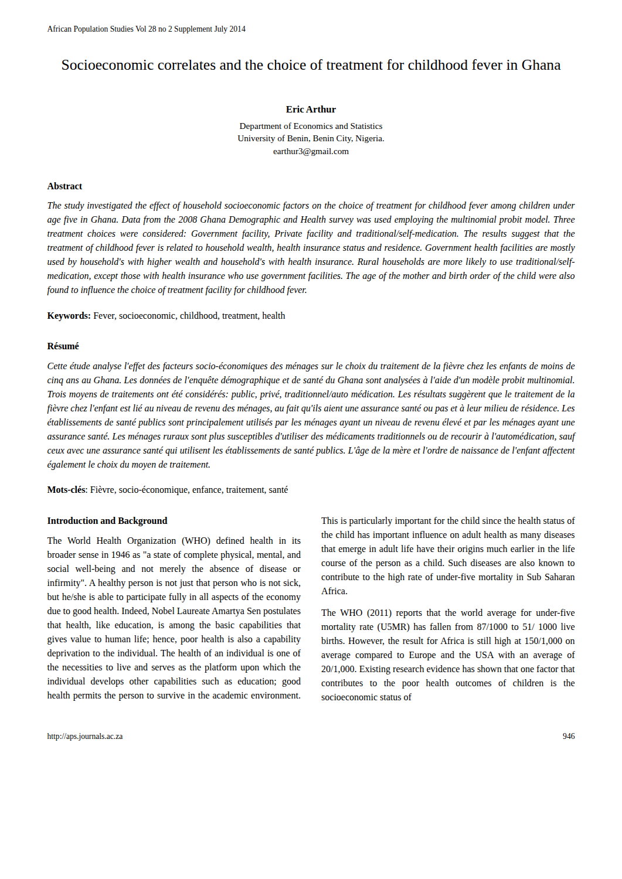African Population Studies Vol 28 no 2 Supplement July 2014
Socioeconomic correlates and the choice of treatment for childhood fever in Ghana
Eric Arthur
Department of Economics and Statistics
University of Benin, Benin City, Nigeria.
earthur3@gmail.com
Abstract
The study investigated the effect of household socioeconomic factors on the choice of treatment for childhood fever among children under age five in Ghana. Data from the 2008 Ghana Demographic and Health survey was used employing the multinomial probit model. Three treatment choices were considered: Government facility, Private facility and traditional/self-medication. The results suggest that the treatment of childhood fever is related to household wealth, health insurance status and residence. Government health facilities are mostly used by household's with higher wealth and household's with health insurance. Rural households are more likely to use traditional/self-medication, except those with health insurance who use government facilities. The age of the mother and birth order of the child were also found to influence the choice of treatment facility for childhood fever.
Keywords: Fever, socioeconomic, childhood, treatment, health
Résumé
Cette étude analyse l'effet des facteurs socio-économiques des ménages sur le choix du traitement de la fièvre chez les enfants de moins de cinq ans au Ghana. Les données de l'enquête démographique et de santé du Ghana sont analysées à l'aide d'un modèle probit multinomial. Trois moyens de traitements ont été considérés: public, privé, traditionnel/auto médication. Les résultats suggèrent que le traitement de la fièvre chez l'enfant est lié au niveau de revenu des ménages, au fait qu'ils aient une assurance santé ou pas et à leur milieu de résidence. Les établissements de santé publics sont principalement utilisés par les ménages ayant un niveau de revenu élevé et par les ménages ayant une assurance santé. Les ménages ruraux sont plus susceptibles d'utiliser des médicaments traditionnels ou de recourir à l'automédication, sauf ceux avec une assurance santé qui utilisent les établissements de santé publics. L'âge de la mère et l'ordre de naissance de l'enfant affectent également le choix du moyen de traitement.
Mots-clés: Fièvre, socio-économique, enfance, traitement, santé
Introduction and Background
The World Health Organization (WHO) defined health in its broader sense in 1946 as "a state of complete physical, mental, and social well-being and not merely the absence of disease or infirmity". A healthy person is not just that person who is not sick, but he/she is able to participate fully in all aspects of the economy due to good health. Indeed, Nobel Laureate Amartya Sen postulates that health, like education, is among the basic capabilities that gives value to human life; hence, poor health is also a capability deprivation to the individual. The health of an individual is one of the necessities to live and serves as the platform upon which the individual develops other capabilities such as education; good health permits the person to survive in the academic environment. This is particularly important for the child since the health status of the child has important influence on adult health as many diseases that emerge in adult life have their origins much earlier in the life course of the person as a child. Such diseases are also known to contribute to the high rate of under-five mortality in Sub Saharan Africa.
The WHO (2011) reports that the world average for under-five mortality rate (U5MR) has fallen from 87/1000 to 51/ 1000 live births. However, the result for Africa is still high at 150/1,000 on average compared to Europe and the USA with an average of 20/1,000. Existing research evidence has shown that one factor that contributes to the poor health outcomes of children is the socioeconomic status of
http://aps.journals.ac.za 946